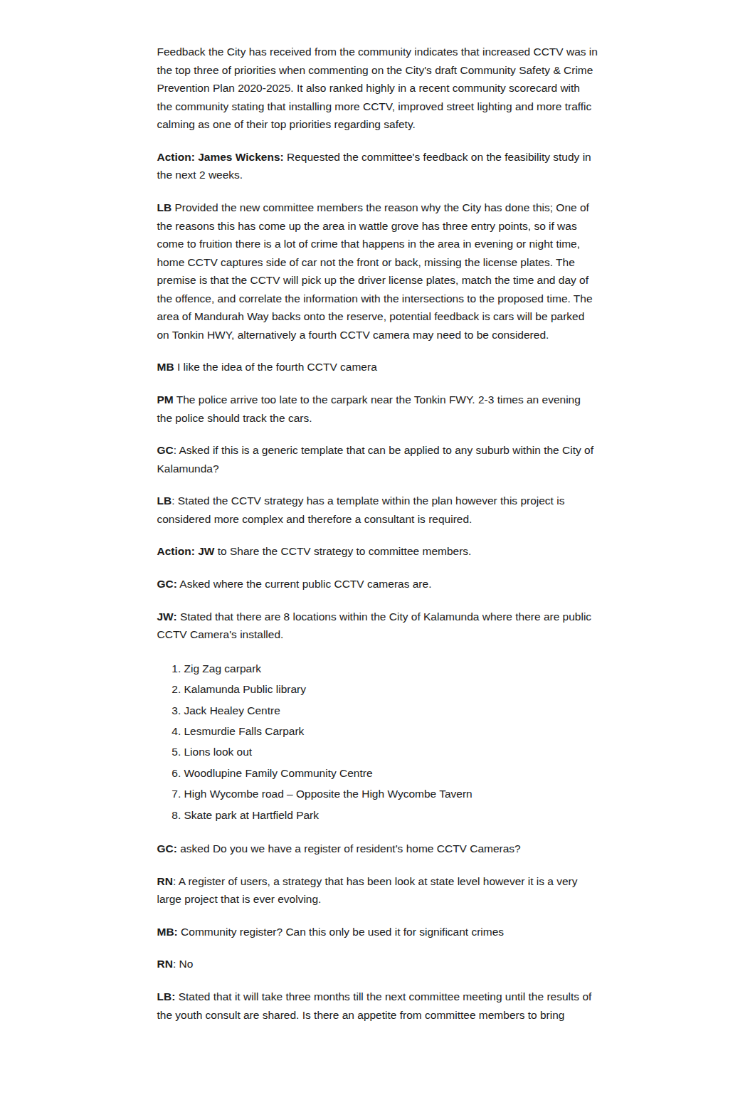Feedback the City has received from the community indicates that increased CCTV was in the top three of priorities when commenting on the City's draft Community Safety & Crime Prevention Plan 2020-2025. It also ranked highly in a recent community scorecard with the community stating that installing more CCTV, improved street lighting and more traffic calming as one of their top priorities regarding safety.
Action: James Wickens: Requested the committee's feedback on the feasibility study in the next 2 weeks.
LB Provided the new committee members the reason why the City has done this; One of the reasons this has come up the area in wattle grove has three entry points, so if was come to fruition there is a lot of crime that happens in the area in evening or night time, home CCTV captures side of car not the front or back, missing the license plates. The premise is that the CCTV will pick up the driver license plates, match the time and day of the offence, and correlate the information with the intersections to the proposed time. The area of Mandurah Way backs onto the reserve, potential feedback is cars will be parked on Tonkin HWY, alternatively a fourth CCTV camera may need to be considered.
MB I like the idea of the fourth CCTV camera
PM The police arrive too late to the carpark near the Tonkin FWY. 2-3 times an evening the police should track the cars.
GC: Asked if this is a generic template that can be applied to any suburb within the City of Kalamunda?
LB: Stated the CCTV strategy has a template within the plan however this project is considered more complex and therefore a consultant is required.
Action: JW to Share the CCTV strategy to committee members.
GC: Asked where the current public CCTV cameras are.
JW: Stated that there are 8 locations within the City of Kalamunda where there are public CCTV Camera's installed.
Zig Zag carpark
Kalamunda Public library
Jack Healey Centre
Lesmurdie Falls Carpark
Lions look out
Woodlupine Family Community Centre
High Wycombe road – Opposite the High Wycombe Tavern
Skate park at Hartfield Park
GC: asked Do you we have a register of resident's home CCTV Cameras?
RN: A register of users, a strategy that has been look at state level however it is a very large project that is ever evolving.
MB: Community register? Can this only be used it for significant crimes
RN: No
LB: Stated that it will take three months till the next committee meeting until the results of the youth consult are shared. Is there an appetite from committee members to bring